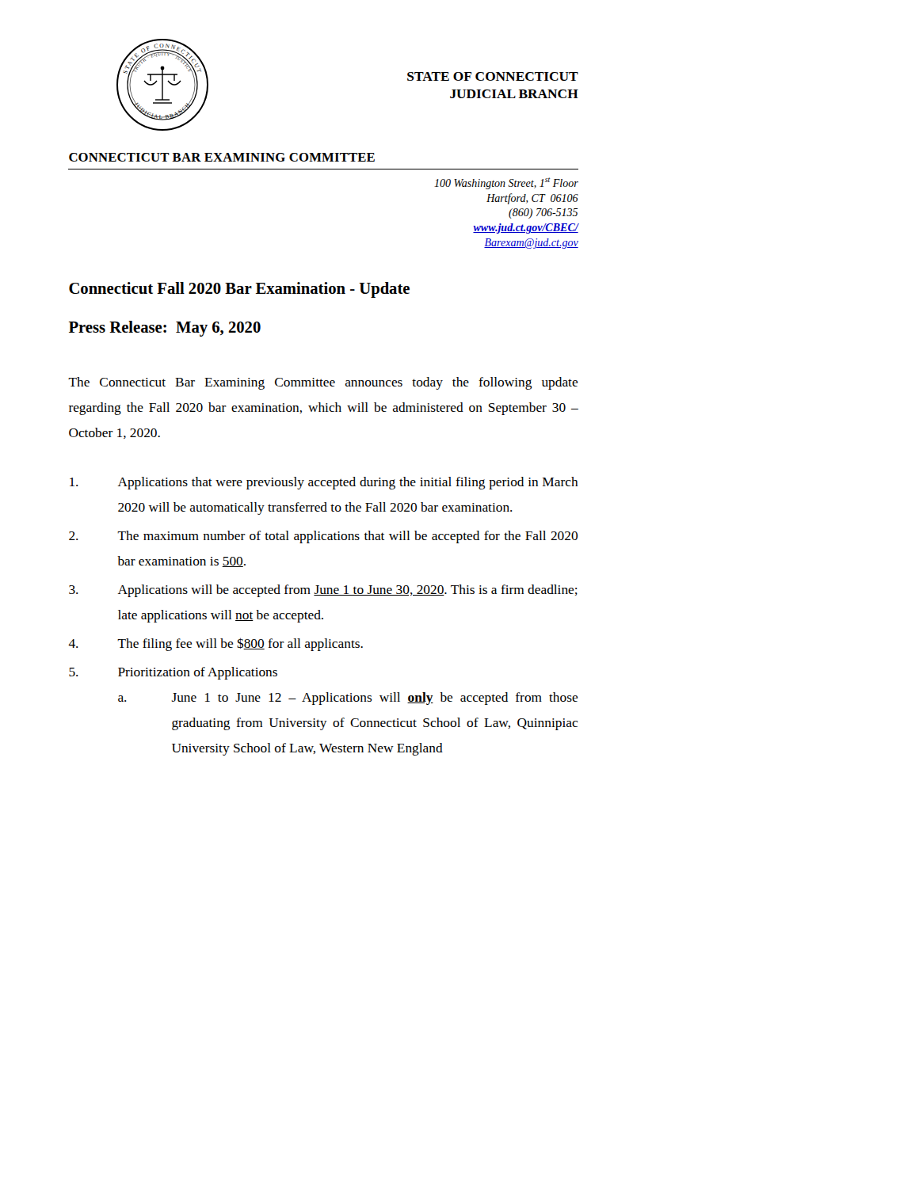STATE OF CONNECTICUT JUDICIAL BRANCH TRUTH · EQUITY · JUSTICE
STATE OF CONNECTICUT
JUDICIAL BRANCH
CONNECTICUT BAR EXAMINING COMMITTEE
100 Washington Street, 1st Floor
Hartford, CT 06106
(860) 706-5135
www.jud.ct.gov/CBEC/
Barexam@jud.ct.gov
Connecticut Fall 2020 Bar Examination - Update
Press Release: May 6, 2020
The Connecticut Bar Examining Committee announces today the following update regarding the Fall 2020 bar examination, which will be administered on September 30 – October 1, 2020.
Applications that were previously accepted during the initial filing period in March 2020 will be automatically transferred to the Fall 2020 bar examination.
The maximum number of total applications that will be accepted for the Fall 2020 bar examination is 500.
Applications will be accepted from June 1 to June 30, 2020. This is a firm deadline; late applications will not be accepted.
The filing fee will be $800 for all applicants.
Prioritization of Applications
June 1 to June 12 – Applications will only be accepted from those graduating from University of Connecticut School of Law, Quinnipiac University School of Law, Western New England